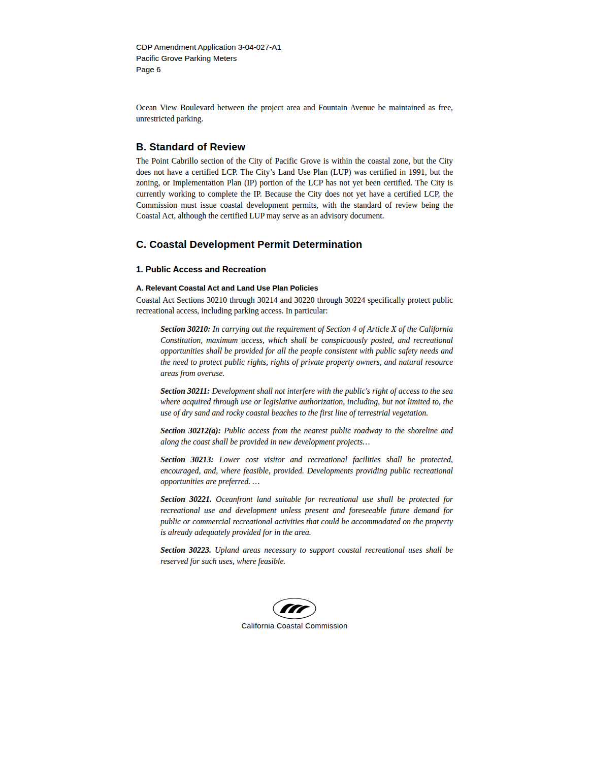CDP Amendment Application 3-04-027-A1
Pacific Grove Parking Meters
Page 6
Ocean View Boulevard between the project area and Fountain Avenue be maintained as free, unrestricted parking.
B. Standard of Review
The Point Cabrillo section of the City of Pacific Grove is within the coastal zone, but the City does not have a certified LCP. The City’s Land Use Plan (LUP) was certified in 1991, but the zoning, or Implementation Plan (IP) portion of the LCP has not yet been certified. The City is currently working to complete the IP. Because the City does not yet have a certified LCP, the Commission must issue coastal development permits, with the standard of review being the Coastal Act, although the certified LUP may serve as an advisory document.
C. Coastal Development Permit Determination
1. Public Access and Recreation
A. Relevant Coastal Act and Land Use Plan Policies
Coastal Act Sections 30210 through 30214 and 30220 through 30224 specifically protect public recreational access, including parking access. In particular:
Section 30210: In carrying out the requirement of Section 4 of Article X of the California Constitution, maximum access, which shall be conspicuously posted, and recreational opportunities shall be provided for all the people consistent with public safety needs and the need to protect public rights, rights of private property owners, and natural resource areas from overuse.
Section 30211: Development shall not interfere with the public's right of access to the sea where acquired through use or legislative authorization, including, but not limited to, the use of dry sand and rocky coastal beaches to the first line of terrestrial vegetation.
Section 30212(a): Public access from the nearest public roadway to the shoreline and along the coast shall be provided in new development projects…
Section 30213: Lower cost visitor and recreational facilities shall be protected, encouraged, and, where feasible, provided. Developments providing public recreational opportunities are preferred. …
Section 30221. Oceanfront land suitable for recreational use shall be protected for recreational use and development unless present and foreseeable future demand for public or commercial recreational activities that could be accommodated on the property is already adequately provided for in the area.
Section 30223. Upland areas necessary to support coastal recreational uses shall be reserved for such uses, where feasible.
California Coastal Commission